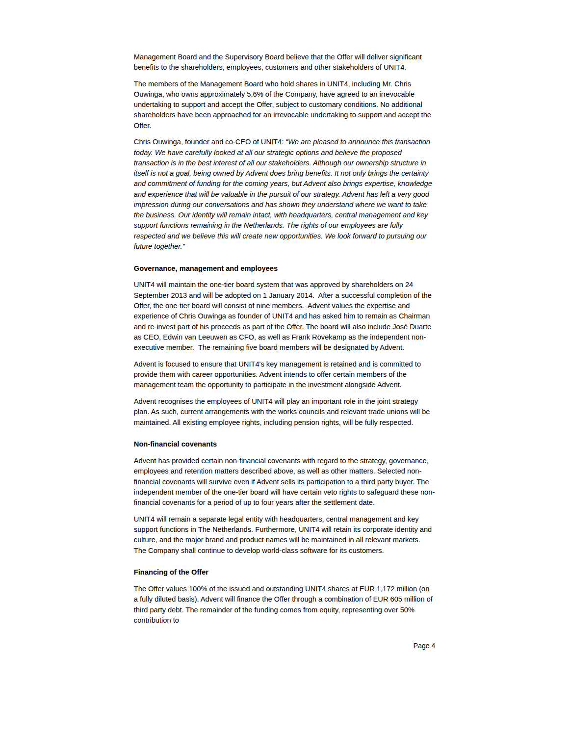Management Board and the Supervisory Board believe that the Offer will deliver significant benefits to the shareholders, employees, customers and other stakeholders of UNIT4.
The members of the Management Board who hold shares in UNIT4, including Mr. Chris Ouwinga, who owns approximately 5.6% of the Company, have agreed to an irrevocable undertaking to support and accept the Offer, subject to customary conditions. No additional shareholders have been approached for an irrevocable undertaking to support and accept the Offer.
Chris Ouwinga, founder and co-CEO of UNIT4: “We are pleased to announce this transaction today. We have carefully looked at all our strategic options and believe the proposed transaction is in the best interest of all our stakeholders. Although our ownership structure in itself is not a goal, being owned by Advent does bring benefits. It not only brings the certainty and commitment of funding for the coming years, but Advent also brings expertise, knowledge and experience that will be valuable in the pursuit of our strategy. Advent has left a very good impression during our conversations and has shown they understand where we want to take the business. Our identity will remain intact, with headquarters, central management and key support functions remaining in the Netherlands. The rights of our employees are fully respected and we believe this will create new opportunities. We look forward to pursuing our future together.”
Governance, management and employees
UNIT4 will maintain the one-tier board system that was approved by shareholders on 24 September 2013 and will be adopted on 1 January 2014. After a successful completion of the Offer, the one-tier board will consist of nine members. Advent values the expertise and experience of Chris Ouwinga as founder of UNIT4 and has asked him to remain as Chairman and re-invest part of his proceeds as part of the Offer. The board will also include José Duarte as CEO, Edwin van Leeuwen as CFO, as well as Frank Rövekamp as the independent non-executive member. The remaining five board members will be designated by Advent.
Advent is focused to ensure that UNIT4's key management is retained and is committed to provide them with career opportunities. Advent intends to offer certain members of the management team the opportunity to participate in the investment alongside Advent.
Advent recognises the employees of UNIT4 will play an important role in the joint strategy plan. As such, current arrangements with the works councils and relevant trade unions will be maintained. All existing employee rights, including pension rights, will be fully respected.
Non-financial covenants
Advent has provided certain non-financial covenants with regard to the strategy, governance, employees and retention matters described above, as well as other matters. Selected non-financial covenants will survive even if Advent sells its participation to a third party buyer. The independent member of the one-tier board will have certain veto rights to safeguard these non-financial covenants for a period of up to four years after the settlement date.
UNIT4 will remain a separate legal entity with headquarters, central management and key support functions in The Netherlands. Furthermore, UNIT4 will retain its corporate identity and culture, and the major brand and product names will be maintained in all relevant markets. The Company shall continue to develop world-class software for its customers.
Financing of the Offer
The Offer values 100% of the issued and outstanding UNIT4 shares at EUR 1,172 million (on a fully diluted basis). Advent will finance the Offer through a combination of EUR 605 million of third party debt. The remainder of the funding comes from equity, representing over 50% contribution to
Page 4